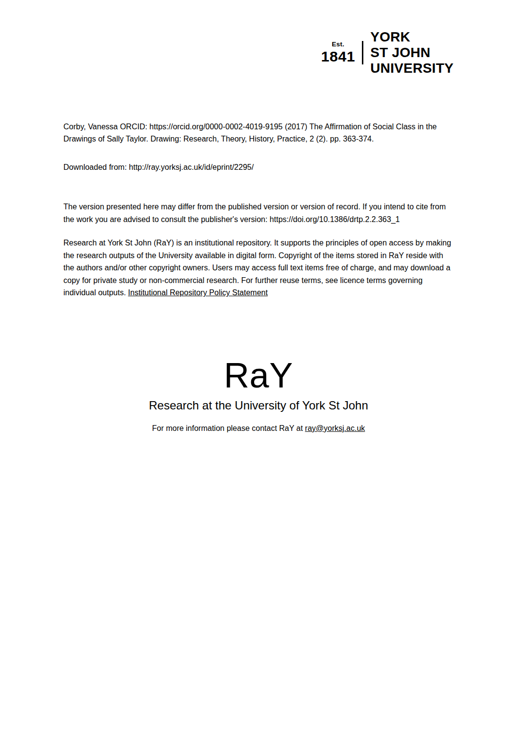Est.
1841
YORK
ST JOHN
UNIVERSITY
Corby, Vanessa ORCID: https://orcid.org/0000-0002-4019-9195 (2017) The Affirmation of Social Class in the Drawings of Sally Taylor. Drawing: Research, Theory, History, Practice, 2 (2). pp. 363-374.
Downloaded from: http://ray.yorksj.ac.uk/id/eprint/2295/
The version presented here may differ from the published version or version of record. If you intend to cite from the work you are advised to consult the publisher's version: https://doi.org/10.1386/drtp.2.2.363_1
Research at York St John (RaY) is an institutional repository. It supports the principles of open access by making the research outputs of the University available in digital form. Copyright of the items stored in RaY reside with the authors and/or other copyright owners. Users may access full text items free of charge, and may download a copy for private study or non-commercial research. For further reuse terms, see licence terms governing individual outputs. Institutional Repository Policy Statement
RaY
Research at the University of York St John
For more information please contact RaY at ray@yorksj.ac.uk